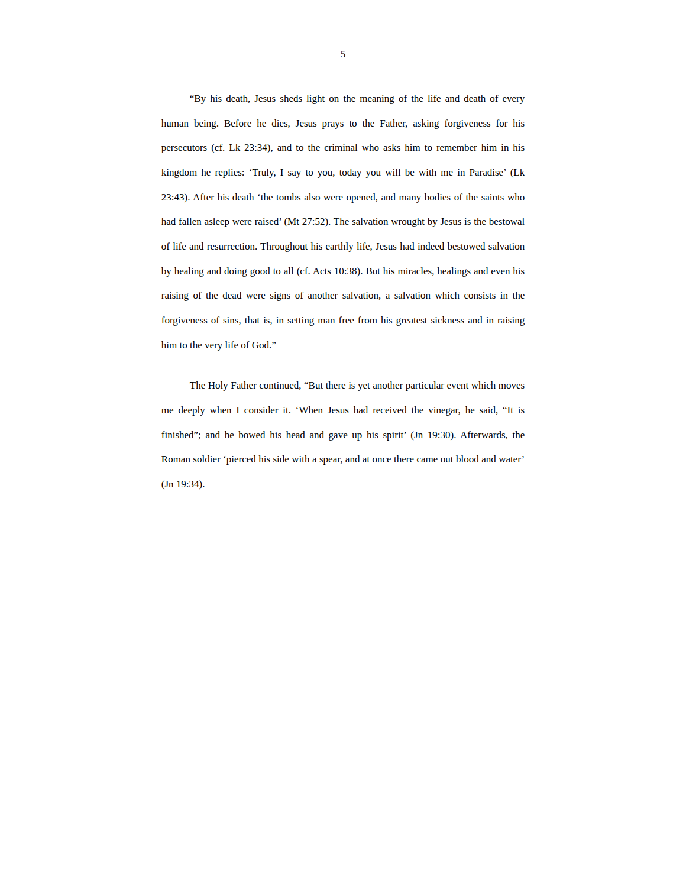5
“By his death, Jesus sheds light on the meaning of the life and death of every human being. Before he dies, Jesus prays to the Father, asking forgiveness for his persecutors (cf. Lk 23:34), and to the criminal who asks him to remember him in his kingdom he replies: ‘Truly, I say to you, today you will be with me in Paradise’ (Lk 23:43). After his death ‘the tombs also were opened, and many bodies of the saints who had fallen asleep were raised’ (Mt 27:52). The salvation wrought by Jesus is the bestowal of life and resurrection. Throughout his earthly life, Jesus had indeed bestowed salvation by healing and doing good to all (cf. Acts 10:38). But his miracles, healings and even his raising of the dead were signs of another salvation, a salvation which consists in the forgiveness of sins, that is, in setting man free from his greatest sickness and in raising him to the very life of God.”
The Holy Father continued, “But there is yet another particular event which moves me deeply when I consider it. ‘When Jesus had received the vinegar, he said, “It is finished”; and he bowed his head and gave up his spirit’ (Jn 19:30). Afterwards, the Roman soldier ‘pierced his side with a spear, and at once there came out blood and water’ (Jn 19:34).